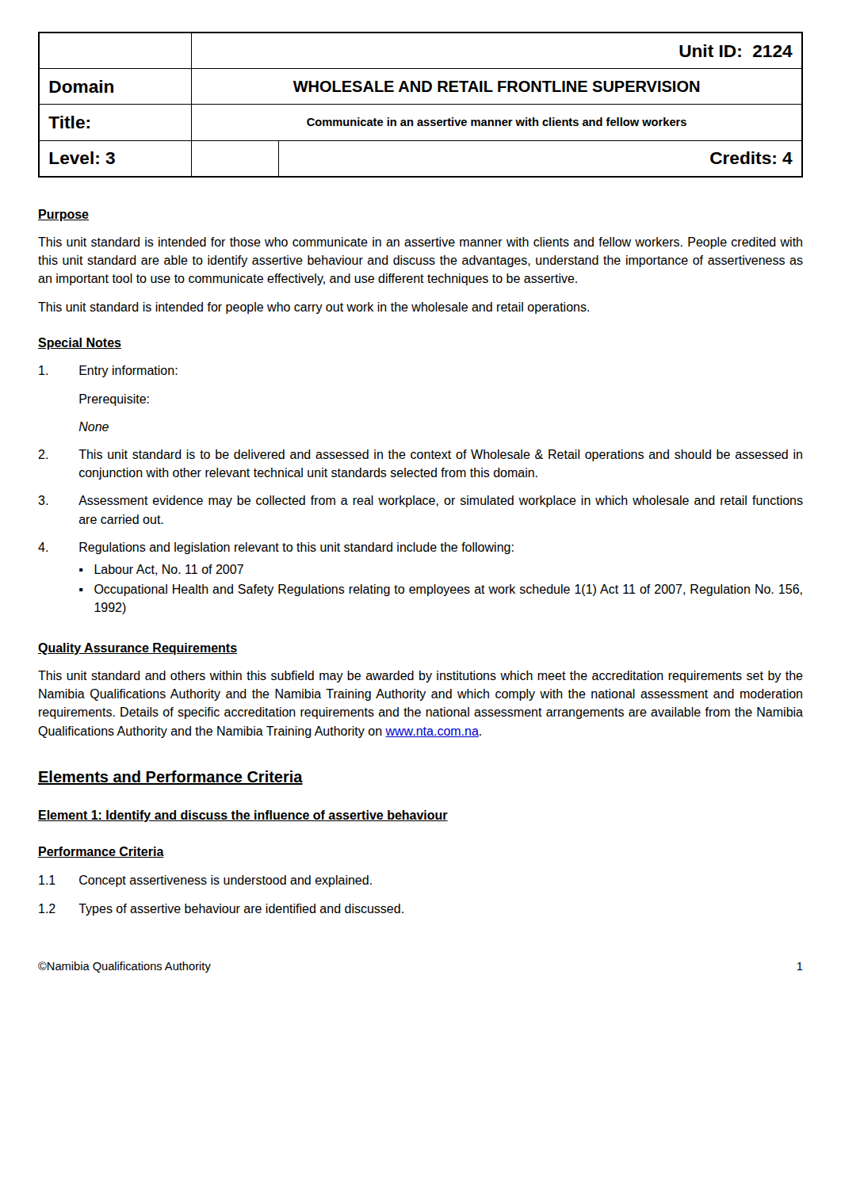| | Unit ID: 2124 |
| Domain | WHOLESALE AND RETAIL FRONTLINE SUPERVISION |
| Title: | Communicate in an assertive manner with clients and fellow workers |
| Level: 3 | | Credits: 4 |
Purpose
This unit standard is intended for those who communicate in an assertive manner with clients and fellow workers. People credited with this unit standard are able to identify assertive behaviour and discuss the advantages, understand the importance of assertiveness as an important tool to use to communicate effectively, and use different techniques to be assertive.
This unit standard is intended for people who carry out work in the wholesale and retail operations.
Special Notes
1.
Entry information:
Prerequisite:
None
2.
This unit standard is to be delivered and assessed in the context of Wholesale & Retail operations and should be assessed in conjunction with other relevant technical unit standards selected from this domain.
3.
Assessment evidence may be collected from a real workplace, or simulated workplace in which wholesale and retail functions are carried out.
4.
Regulations and legislation relevant to this unit standard include the following:
Labour Act, No. 11 of 2007
Occupational Health and Safety Regulations relating to employees at work schedule 1(1) Act 11 of 2007, Regulation No. 156, 1992)
Quality Assurance Requirements
This unit standard and others within this subfield may be awarded by institutions which meet the accreditation requirements set by the Namibia Qualifications Authority and the Namibia Training Authority and which comply with the national assessment and moderation requirements. Details of specific accreditation requirements and the national assessment arrangements are available from the Namibia Qualifications Authority and the Namibia Training Authority on www.nta.com.na.
Elements and Performance Criteria
Element 1: Identify and discuss the influence of assertive behaviour
Performance Criteria
1.1
Concept assertiveness is understood and explained.
1.2
Types of assertive behaviour are identified and discussed.
©Namibia Qualifications Authority 1